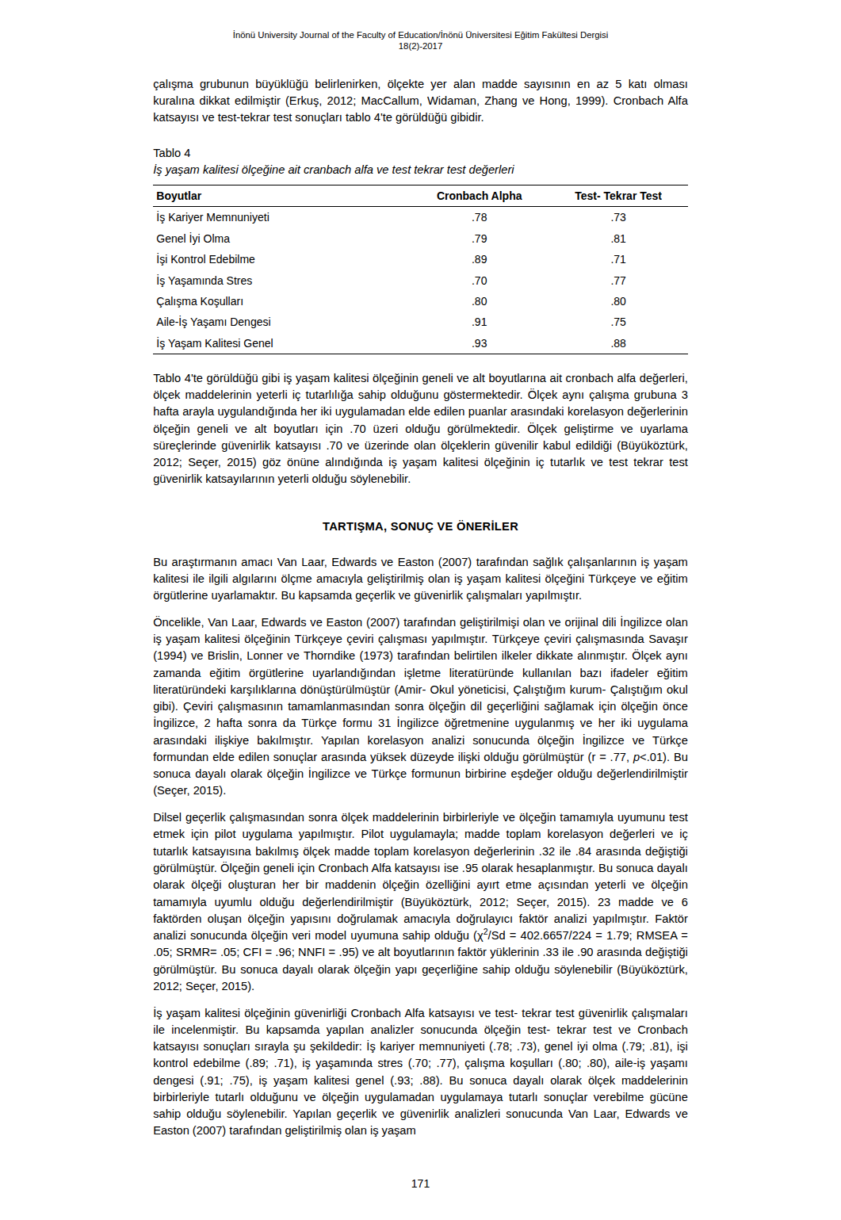İnönü University Journal of the Faculty of Education/İnönü Üniversitesi Eğitim Fakültesi Dergisi
18(2)-2017
çalışma grubunun büyüklüğü belirlenirken, ölçekte yer alan madde sayısının en az 5 katı olması kuralına dikkat edilmiştir (Erkuş, 2012; MacCallum, Widaman, Zhang ve Hong, 1999). Cronbach Alfa katsayısı ve test-tekrar test sonuçları tablo 4'te görüldüğü gibidir.
Tablo 4
İş yaşam kalitesi ölçeğine ait cranbach alfa ve test tekrar test değerleri
| Boyutlar | Cronbach Alpha | Test- Tekrar Test |
| --- | --- | --- |
| İş Kariyer Memnuniyeti | .78 | .73 |
| Genel İyi Olma | .79 | .81 |
| İşi Kontrol Edebilme | .89 | .71 |
| İş Yaşamında Stres | .70 | .77 |
| Çalışma Koşulları | .80 | .80 |
| Aile-İş Yaşamı Dengesi | .91 | .75 |
| İş Yaşam Kalitesi Genel | .93 | .88 |
Tablo 4'te görüldüğü gibi iş yaşam kalitesi ölçeğinin geneli ve alt boyutlarına ait cronbach alfa değerleri, ölçek maddelerinin yeterli iç tutarlılığa sahip olduğunu göstermektedir. Ölçek aynı çalışma grubuna 3 hafta arayla uygulandığında her iki uygulamadan elde edilen puanlar arasındaki korelasyon değerlerinin ölçeğin geneli ve alt boyutları için .70 üzeri olduğu görülmektedir. Ölçek geliştirme ve uyarlama süreçlerinde güvenirlik katsayısı .70 ve üzerinde olan ölçeklerin güvenilir kabul edildiği (Büyüköztürk, 2012; Seçer, 2015) göz önüne alındığında iş yaşam kalitesi ölçeğinin iç tutarlık ve test tekrar test güvenirlik katsayılarının yeterli olduğu söylenebilir.
TARTIŞMA, SONUÇ VE ÖNERİLER
Bu araştırmanın amacı Van Laar, Edwards ve Easton (2007) tarafından sağlık çalışanlarının iş yaşam kalitesi ile ilgili algılarını ölçme amacıyla geliştirilmiş olan iş yaşam kalitesi ölçeğini Türkçeye ve eğitim örgütlerine uyarlamaktır. Bu kapsamda geçerlik ve güvenirlik çalışmaları yapılmıştır.
Öncelikle, Van Laar, Edwards ve Easton (2007) tarafından geliştirilmişi olan ve orijinal dili İngilizce olan iş yaşam kalitesi ölçeğinin Türkçeye çeviri çalışması yapılmıştır. Türkçeye çeviri çalışmasında Savaşır (1994) ve Brislin, Lonner ve Thorndike (1973) tarafından belirtilen ilkeler dikkate alınmıştır. Ölçek aynı zamanda eğitim örgütlerine uyarlandığından işletme literatüründe kullanılan bazı ifadeler eğitim literatüründeki karşılıklarına dönüştürülmüştür (Amir- Okul yöneticisi, Çalıştığım kurum- Çalıştığım okul gibi). Çeviri çalışmasının tamamlanmasından sonra ölçeğin dil geçerliğini sağlamak için ölçeğin önce İngilizce, 2 hafta sonra da Türkçe formu 31 İngilizce öğretmenine uygulanmış ve her iki uygulama arasındaki ilişkiye bakılmıştır. Yapılan korelasyon analizi sonucunda ölçeğin İngilizce ve Türkçe formundan elde edilen sonuçlar arasında yüksek düzeyde ilişki olduğu görülmüştür (r = .77, p<.01). Bu sonuca dayalı olarak ölçeğin İngilizce ve Türkçe formunun birbirine eşdeğer olduğu değerlendirilmiştir (Seçer, 2015).
Dilsel geçerlik çalışmasından sonra ölçek maddelerinin birbirleriyle ve ölçeğin tamamıyla uyumunu test etmek için pilot uygulama yapılmıştır. Pilot uygulamayla; madde toplam korelasyon değerleri ve iç tutarlık katsayısına bakılmış ölçek madde toplam korelasyon değerlerinin .32 ile .84 arasında değiştiği görülmüştür. Ölçeğin geneli için Cronbach Alfa katsayısı ise .95 olarak hesaplanmıştır. Bu sonuca dayalı olarak ölçeği oluşturan her bir maddenin ölçeğin özelliğini ayırt etme açısından yeterli ve ölçeğin tamamıyla uyumlu olduğu değerlendirilmiştir (Büyüköztürk, 2012; Seçer, 2015). 23 madde ve 6 faktörden oluşan ölçeğin yapısını doğrulamak amacıyla doğrulayıcı faktör analizi yapılmıştır. Faktör analizi sonucunda ölçeğin veri model uyumuna sahip olduğu (χ2/Sd = 402.6657/224 = 1.79; RMSEA = .05; SRMR= .05; CFI = .96; NNFI = .95) ve alt boyutlarının faktör yüklerinin .33 ile .90 arasında değiştiği görülmüştür. Bu sonuca dayalı olarak ölçeğin yapı geçerliğine sahip olduğu söylenebilir (Büyüköztürk, 2012; Seçer, 2015).
İş yaşam kalitesi ölçeğinin güvenirliği Cronbach Alfa katsayısı ve test- tekrar test güvenirlik çalışmaları ile incelenmiştir. Bu kapsamda yapılan analizler sonucunda ölçeğin test- tekrar test ve Cronbach katsayısı sonuçları sırayla şu şekildedir: İş kariyer memnuniyeti (.78; .73), genel iyi olma (.79; .81), işi kontrol edebilme (.89; .71), iş yaşamında stres (.70; .77), çalışma koşulları (.80; .80), aile-iş yaşamı dengesi (.91; .75), iş yaşam kalitesi genel (.93; .88). Bu sonuca dayalı olarak ölçek maddelerinin birbirleriyle tutarlı olduğunu ve ölçeğin uygulamadan uygulamaya tutarlı sonuçlar verebilme gücüne sahip olduğu söylenebilir. Yapılan geçerlik ve güvenirlik analizleri sonucunda Van Laar, Edwards ve Easton (2007) tarafından geliştirilmiş olan iş yaşam
171